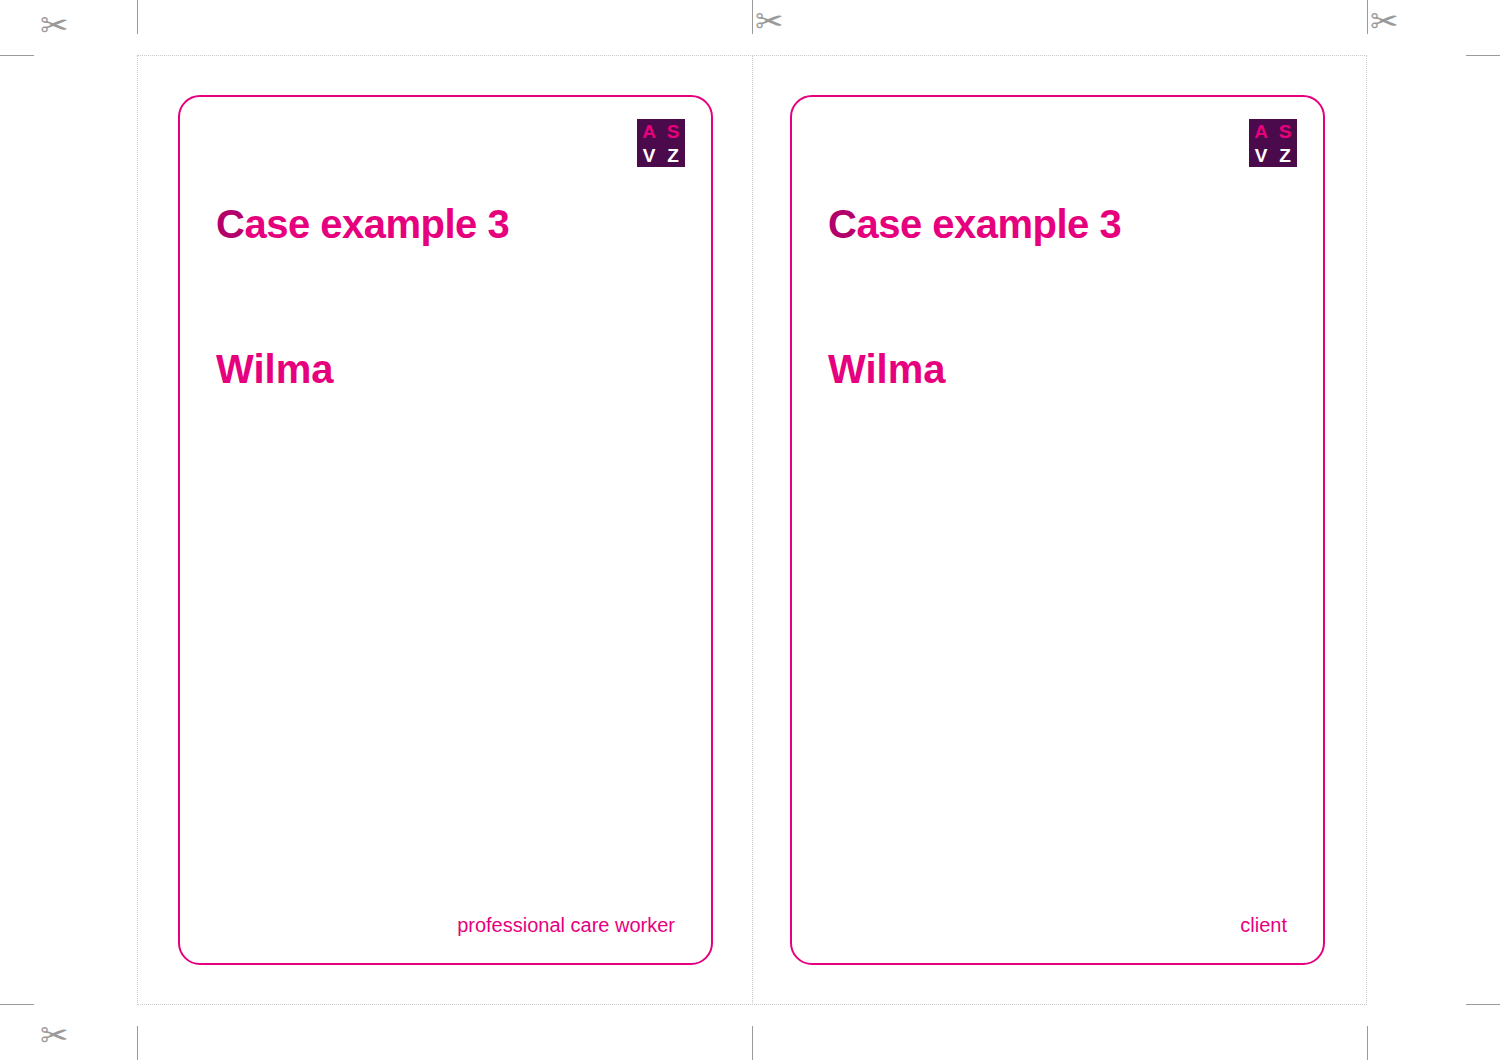✂
✂
✂
✂
AS VZ
Case example 3
Wilma
professional care worker
AS VZ
Case example 3
Wilma
client